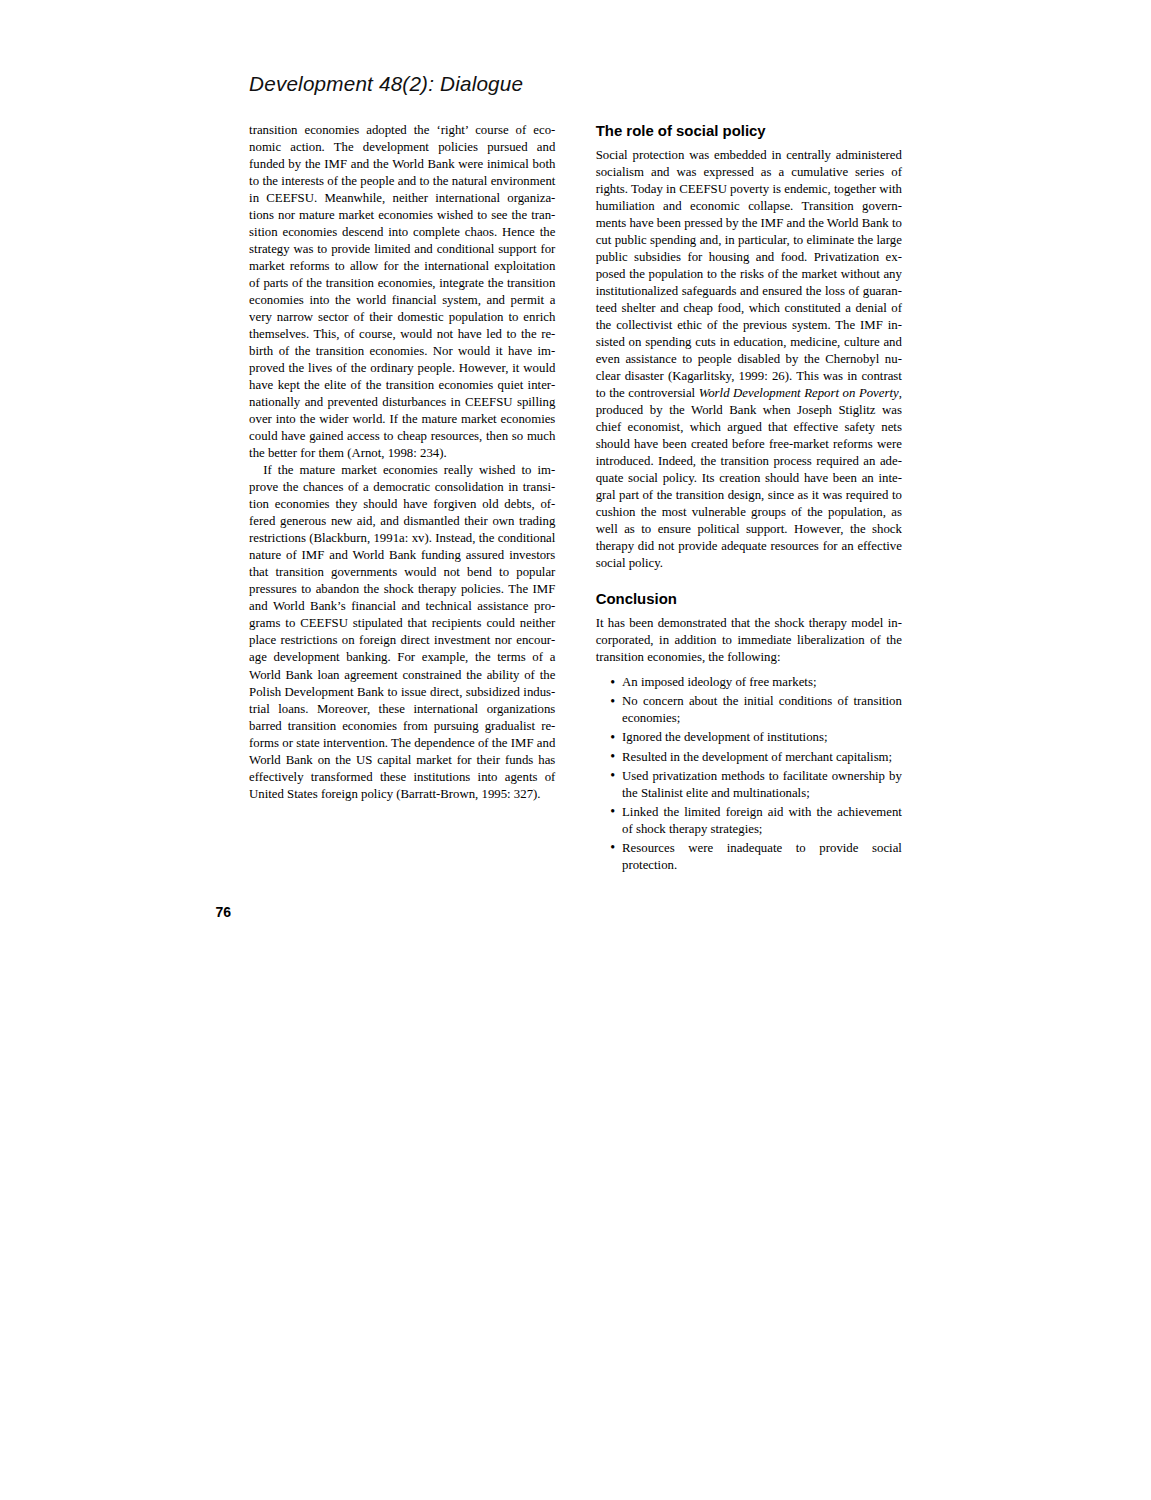Development 48(2): Dialogue
transition economies adopted the ‘right’ course of economic action. The development policies pursued and funded by the IMF and the World Bank were inimical both to the interests of the people and to the natural environment in CEEFSU. Meanwhile, neither international organizations nor mature market economies wished to see the transition economies descend into complete chaos. Hence the strategy was to provide limited and conditional support for market reforms to allow for the international exploitation of parts of the transition economies, integrate the transition economies into the world financial system, and permit a very narrow sector of their domestic population to enrich themselves. This, of course, would not have led to the rebirth of the transition economies. Nor would it have improved the lives of the ordinary people. However, it would have kept the elite of the transition economies quiet internationally and prevented disturbances in CEEFSU spilling over into the wider world. If the mature market economies could have gained access to cheap resources, then so much the better for them (Arnot, 1998: 234).
If the mature market economies really wished to improve the chances of a democratic consolidation in transition economies they should have forgiven old debts, offered generous new aid, and dismantled their own trading restrictions (Blackburn, 1991a: xv). Instead, the conditional nature of IMF and World Bank funding assured investors that transition governments would not bend to popular pressures to abandon the shock therapy policies. The IMF and World Bank’s financial and technical assistance programs to CEEFSU stipulated that recipients could neither place restrictions on foreign direct investment nor encourage development banking. For example, the terms of a World Bank loan agreement constrained the ability of the Polish Development Bank to issue direct, subsidized industrial loans. Moreover, these international organizations barred transition economies from pursuing gradualist reforms or state intervention. The dependence of the IMF and World Bank on the US capital market for their funds has effectively transformed these institutions into agents of United States foreign policy (Barratt-Brown, 1995: 327).
The role of social policy
Social protection was embedded in centrally administered socialism and was expressed as a cumulative series of rights. Today in CEEFSU poverty is endemic, together with humiliation and economic collapse. Transition governments have been pressed by the IMF and the World Bank to cut public spending and, in particular, to eliminate the large public subsidies for housing and food. Privatization exposed the population to the risks of the market without any institutionalized safeguards and ensured the loss of guaranteed shelter and cheap food, which constituted a denial of the collectivist ethic of the previous system. The IMF insisted on spending cuts in education, medicine, culture and even assistance to people disabled by the Chernobyl nuclear disaster (Kagarlitsky, 1999: 26). This was in contrast to the controversial World Development Report on Poverty, produced by the World Bank when Joseph Stiglitz was chief economist, which argued that effective safety nets should have been created before free-market reforms were introduced. Indeed, the transition process required an adequate social policy. Its creation should have been an integral part of the transition design, since as it was required to cushion the most vulnerable groups of the population, as well as to ensure political support. However, the shock therapy did not provide adequate resources for an effective social policy.
Conclusion
It has been demonstrated that the shock therapy model incorporated, in addition to immediate liberalization of the transition economies, the following:
An imposed ideology of free markets;
No concern about the initial conditions of transition economies;
Ignored the development of institutions;
Resulted in the development of merchant capitalism;
Used privatization methods to facilitate ownership by the Stalinist elite and multinationals;
Linked the limited foreign aid with the achievement of shock therapy strategies;
Resources were inadequate to provide social protection.
76